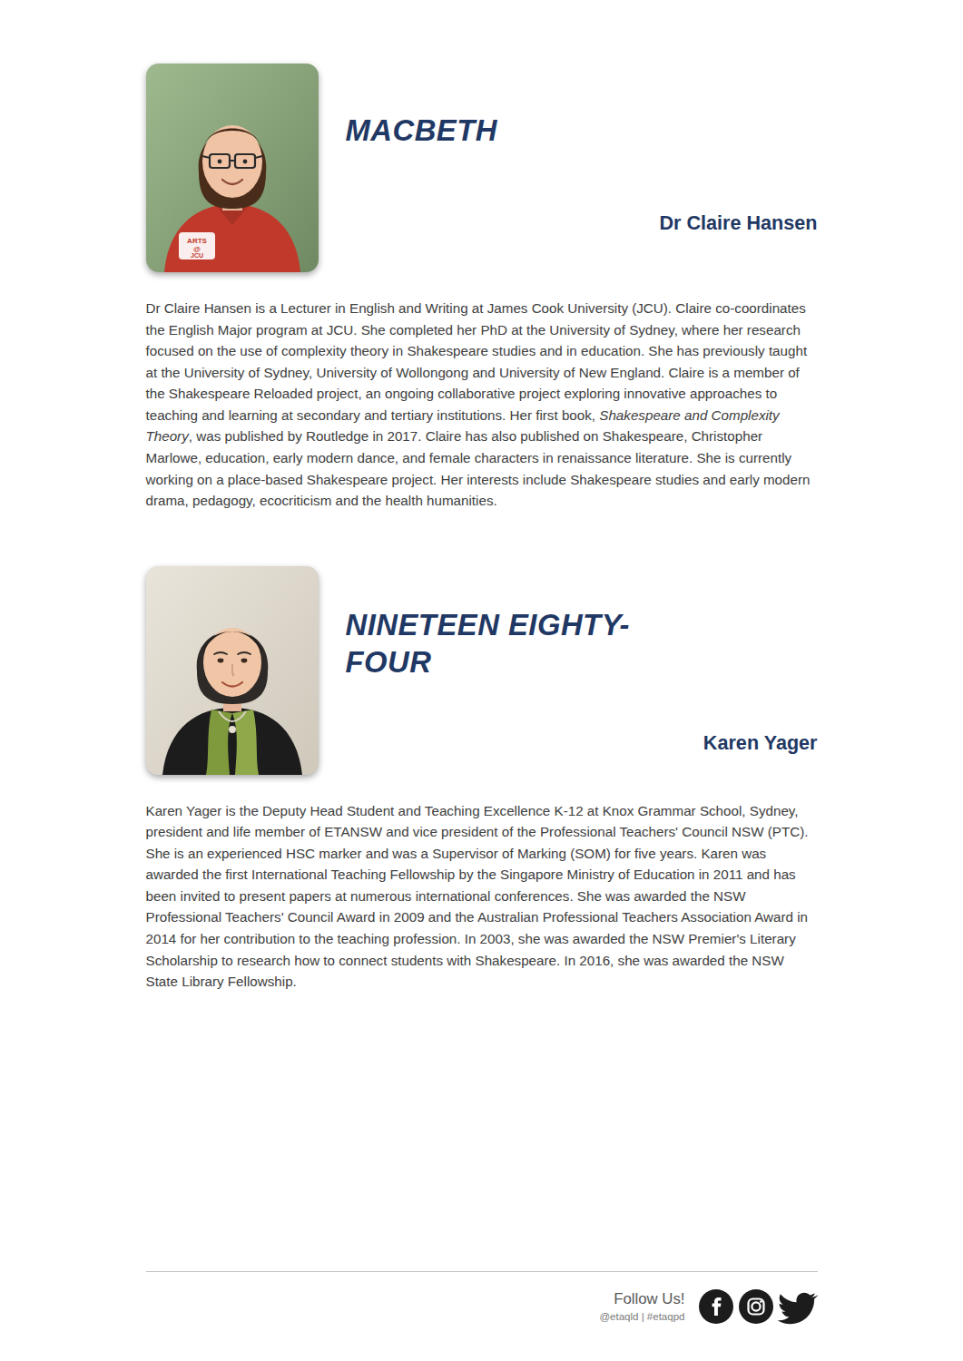ARTS @ JCU
MACBETH
Dr Claire Hansen
Dr Claire Hansen is a Lecturer in English and Writing at James Cook University (JCU). Claire co-coordinates the English Major program at JCU. She completed her PhD at the University of Sydney, where her research focused on the use of complexity theory in Shakespeare studies and in education. She has previously taught at the University of Sydney, University of Wollongong and University of New England. Claire is a member of the Shakespeare Reloaded project, an ongoing collaborative project exploring innovative approaches to teaching and learning at secondary and tertiary institutions. Her first book, Shakespeare and Complexity Theory, was published by Routledge in 2017. Claire has also published on Shakespeare, Christopher Marlowe, education, early modern dance, and female characters in renaissance literature. She is currently working on a place-based Shakespeare project. Her interests include Shakespeare studies and early modern drama, pedagogy, ecocriticism and the health humanities.
NINETEEN EIGHTY-
FOUR
Karen Yager
Karen Yager is the Deputy Head Student and Teaching Excellence K-12 at Knox Grammar School, Sydney, president and life member of ETANSW and vice president of the Professional Teachers' Council NSW (PTC). She is an experienced HSC marker and was a Supervisor of Marking (SOM) for five years. Karen was awarded the first International Teaching Fellowship by the Singapore Ministry of Education in 2011 and has been invited to present papers at numerous international conferences. She was awarded the NSW Professional Teachers' Council Award in 2009 and the Australian Professional Teachers Association Award in 2014 for her contribution to the teaching profession. In 2003, she was awarded the NSW Premier's Literary Scholarship to research how to connect students with Shakespeare. In 2016, she was awarded the NSW State Library Fellowship.
Follow Us! @etaqld | #etaqpd